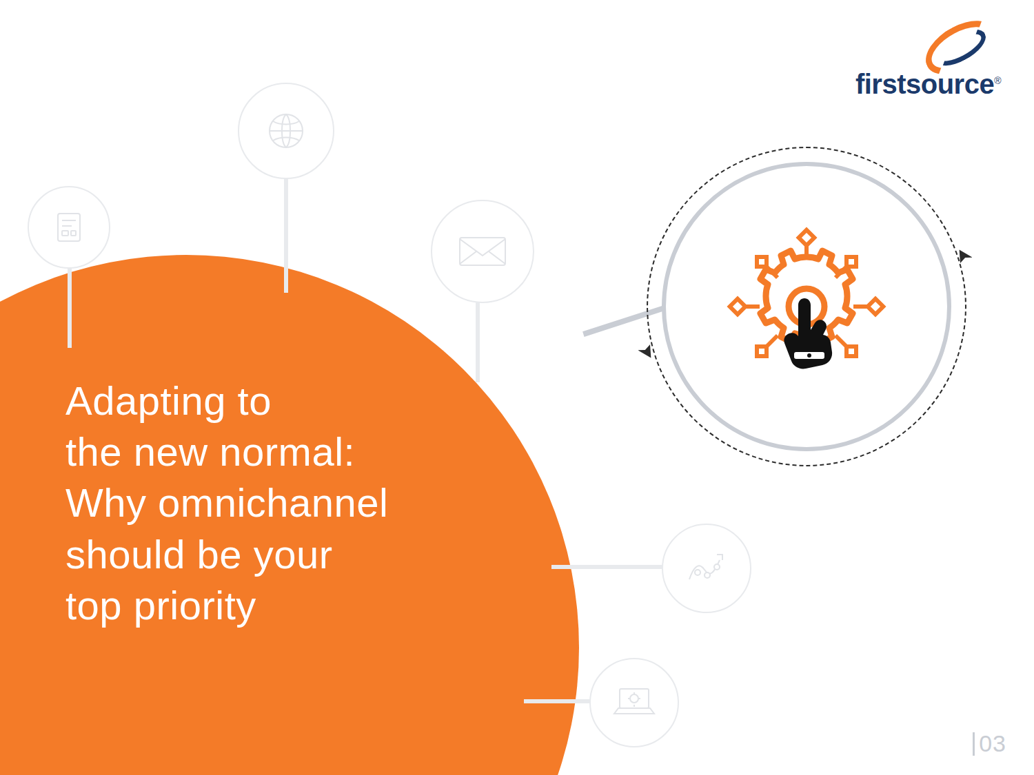firstsource®
Adapting to
the new normal:
Why omnichannel
should be your
top priority
03